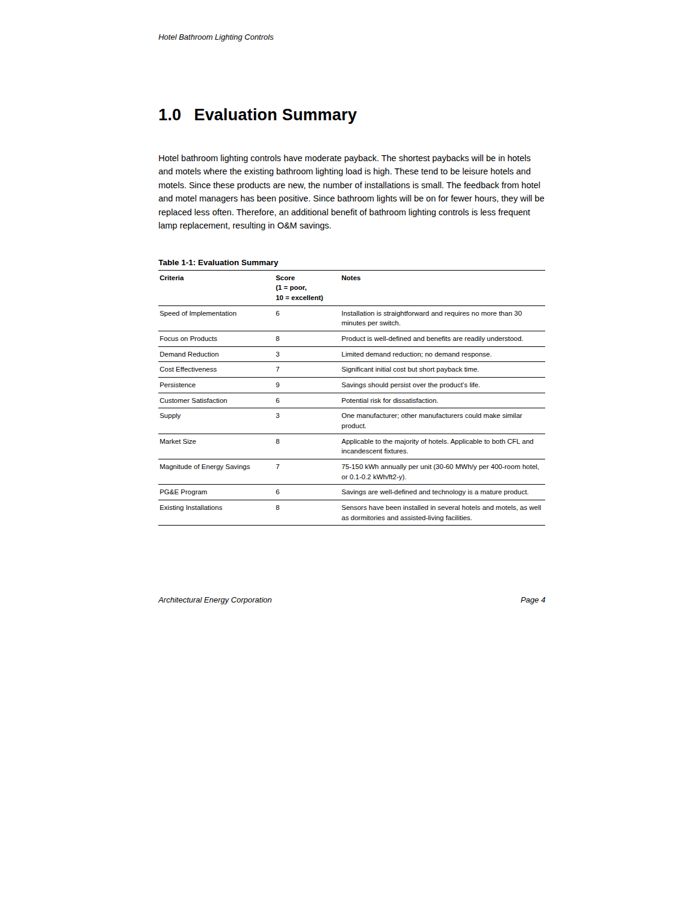Hotel Bathroom Lighting Controls
1.0 Evaluation Summary
Hotel bathroom lighting controls have moderate payback. The shortest paybacks will be in hotels and motels where the existing bathroom lighting load is high. These tend to be leisure hotels and motels. Since these products are new, the number of installations is small. The feedback from hotel and motel managers has been positive. Since bathroom lights will be on for fewer hours, they will be replaced less often. Therefore, an additional benefit of bathroom lighting controls is less frequent lamp replacement, resulting in O&M savings.
Table 1-1: Evaluation Summary
| Criteria | Score (1 = poor, 10 = excellent) | Notes |
| --- | --- | --- |
| Speed of Implementation | 6 | Installation is straightforward and requires no more than 30 minutes per switch. |
| Focus on Products | 8 | Product is well-defined and benefits are readily understood. |
| Demand Reduction | 3 | Limited demand reduction; no demand response. |
| Cost Effectiveness | 7 | Significant initial cost but short payback time. |
| Persistence | 9 | Savings should persist over the product’s life. |
| Customer Satisfaction | 6 | Potential risk for dissatisfaction. |
| Supply | 3 | One manufacturer; other manufacturers could make similar product. |
| Market Size | 8 | Applicable to the majority of hotels. Applicable to both CFL and incandescent fixtures. |
| Magnitude of Energy Savings | 7 | 75-150 kWh annually per unit (30-60 MWh/y per 400-room hotel, or 0.1-0.2 kWh/ft2-y). |
| PG&E Program | 6 | Savings are well-defined and technology is a mature product. |
| Existing Installations | 8 | Sensors have been installed in several hotels and motels, as well as dormitories and assisted-living facilities. |
Architectural Energy Corporation Page 4